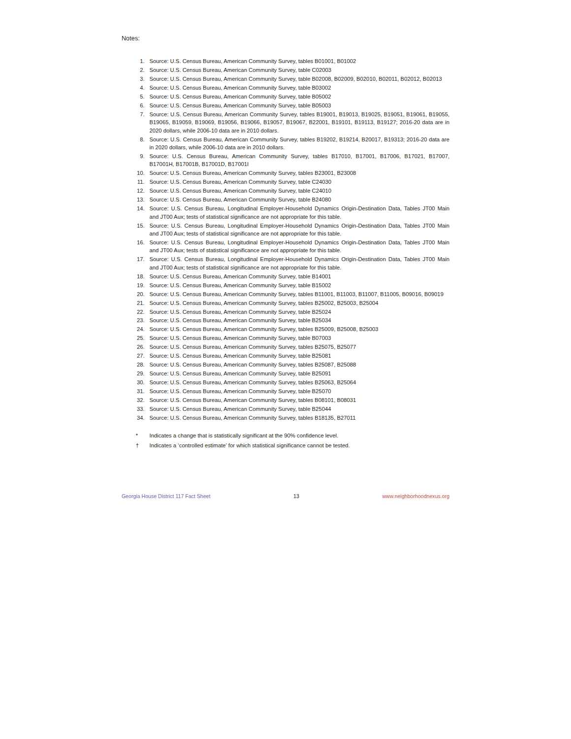Notes:
Source: U.S. Census Bureau, American Community Survey, tables B01001, B01002
Source: U.S. Census Bureau, American Community Survey, table C02003
Source: U.S. Census Bureau, American Community Survey, table B02008, B02009, B02010, B02011, B02012, B02013
Source: U.S. Census Bureau, American Community Survey, table B03002
Source: U.S. Census Bureau, American Community Survey, table B05002
Source: U.S. Census Bureau, American Community Survey, table B05003
Source: U.S. Census Bureau, American Community Survey, tables B19001, B19013, B19025, B19051, B19061, B19055, B19065, B19059, B19069, B19056, B19066, B19057, B19067, B22001, B19101, B19113, B19127; 2016-20 data are in 2020 dollars, while 2006-10 data are in 2010 dollars.
Source: U.S. Census Bureau, American Community Survey, tables B19202, B19214, B20017, B19313; 2016-20 data are in 2020 dollars, while 2006-10 data are in 2010 dollars.
Source: U.S. Census Bureau, American Community Survey, tables B17010, B17001, B17006, B17021, B17007, B17001H, B17001B, B17001D, B17001I
Source: U.S. Census Bureau, American Community Survey, tables B23001, B23008
Source: U.S. Census Bureau, American Community Survey, table C24030
Source: U.S. Census Bureau, American Community Survey, table C24010
Source: U.S. Census Bureau, American Community Survey, table B24080
Source: U.S. Census Bureau, Longitudinal Employer-Household Dynamics Origin-Destination Data, Tables JT00 Main and JT00 Aux; tests of statistical significance are not appropriate for this table.
Source: U.S. Census Bureau, Longitudinal Employer-Household Dynamics Origin-Destination Data, Tables JT00 Main and JT00 Aux; tests of statistical significance are not appropriate for this table.
Source: U.S. Census Bureau, Longitudinal Employer-Household Dynamics Origin-Destination Data, Tables JT00 Main and JT00 Aux; tests of statistical significance are not appropriate for this table.
Source: U.S. Census Bureau, Longitudinal Employer-Household Dynamics Origin-Destination Data, Tables JT00 Main and JT00 Aux; tests of statistical significance are not appropriate for this table.
Source: U.S. Census Bureau, American Community Survey, table B14001
Source: U.S. Census Bureau, American Community Survey, table B15002
Source: U.S. Census Bureau, American Community Survey, tables B11001, B11003, B11007, B11005, B09016, B09019
Source: U.S. Census Bureau, American Community Survey, tables B25002, B25003, B25004
Source: U.S. Census Bureau, American Community Survey, table B25024
Source: U.S. Census Bureau, American Community Survey, table B25034
Source: U.S. Census Bureau, American Community Survey, tables B25009, B25008, B25003
Source: U.S. Census Bureau, American Community Survey, table B07003
Source: U.S. Census Bureau, American Community Survey, tables B25075, B25077
Source: U.S. Census Bureau, American Community Survey, table B25081
Source: U.S. Census Bureau, American Community Survey, tables B25087, B25088
Source: U.S. Census Bureau, American Community Survey, table B25091
Source: U.S. Census Bureau, American Community Survey, tables B25063, B25064
Source: U.S. Census Bureau, American Community Survey, table B25070
Source: U.S. Census Bureau, American Community Survey, tables B08101, B08031
Source: U.S. Census Bureau, American Community Survey, table B25044
Source: U.S. Census Bureau, American Community Survey, tables B18135, B27011
*Indicates a change that is statistically significant at the 90% confidence level.
†Indicates a ‘controlled estimate’ for which statistical significance cannot be tested.
Georgia House District 117 Fact Sheet
13
www.neighborhoodnexus.org